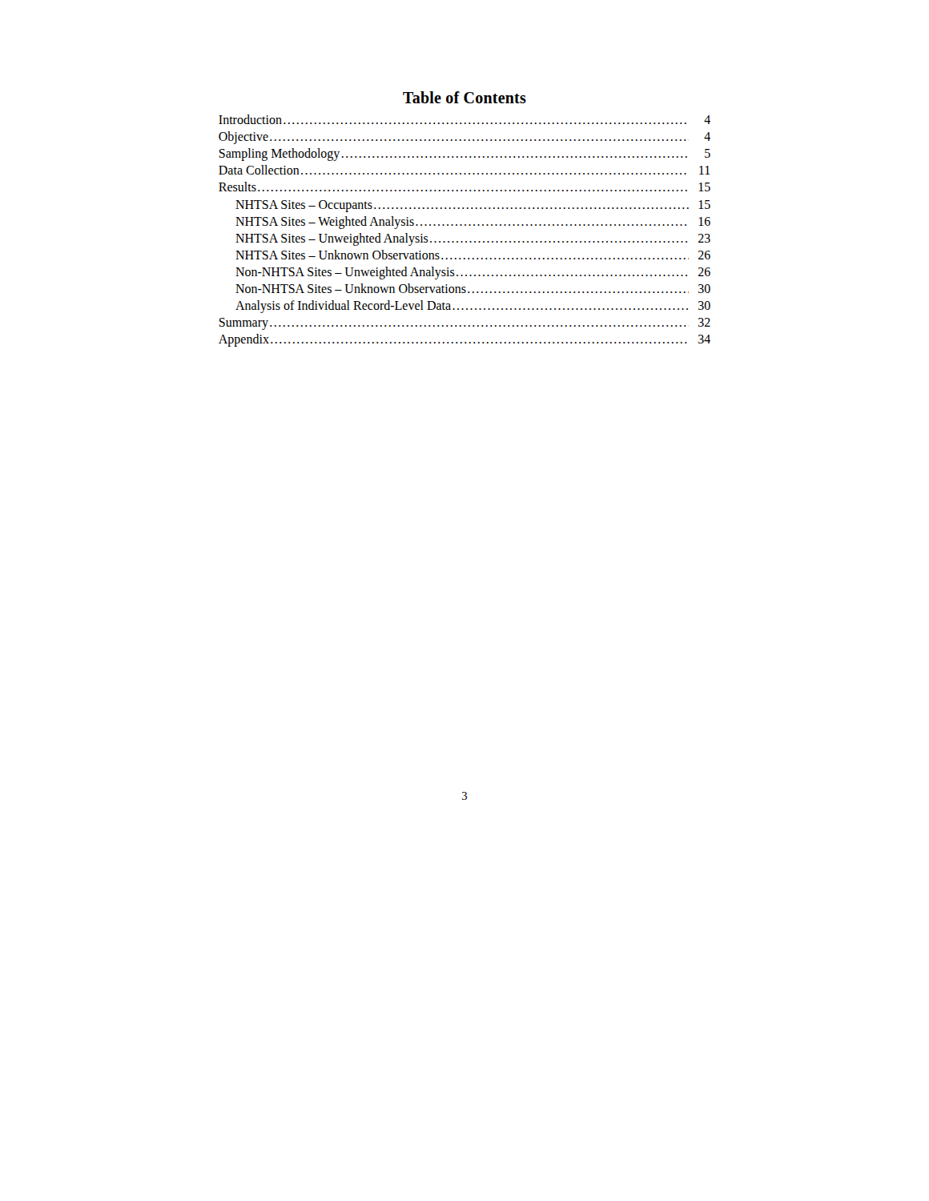Table of Contents
Introduction .................................................................................................................................. 4
Objective ..................................................................................................................................... 4
Sampling Methodology ............................................................................................................. 5
Data Collection ............................................................................................................... 11
Results ......................................................................................................................... 15
NHTSA Sites – Occupants ................................................................................................. 15
NHTSA Sites – Weighted Analysis ..................................................................................... 16
NHTSA Sites – Unweighted Analysis ................................................................................. 23
NHTSA Sites – Unknown Observations ............................................................................. 26
Non-NHTSA Sites – Unweighted Analysis ......................................................................... 26
Non-NHTSA Sites – Unknown Observations ..................................................................... 30
Analysis of Individual Record-Level Data ............................................................................. 30
Summary ..................................................................................................................... 32
Appendix ..................................................................................................................... 34
3